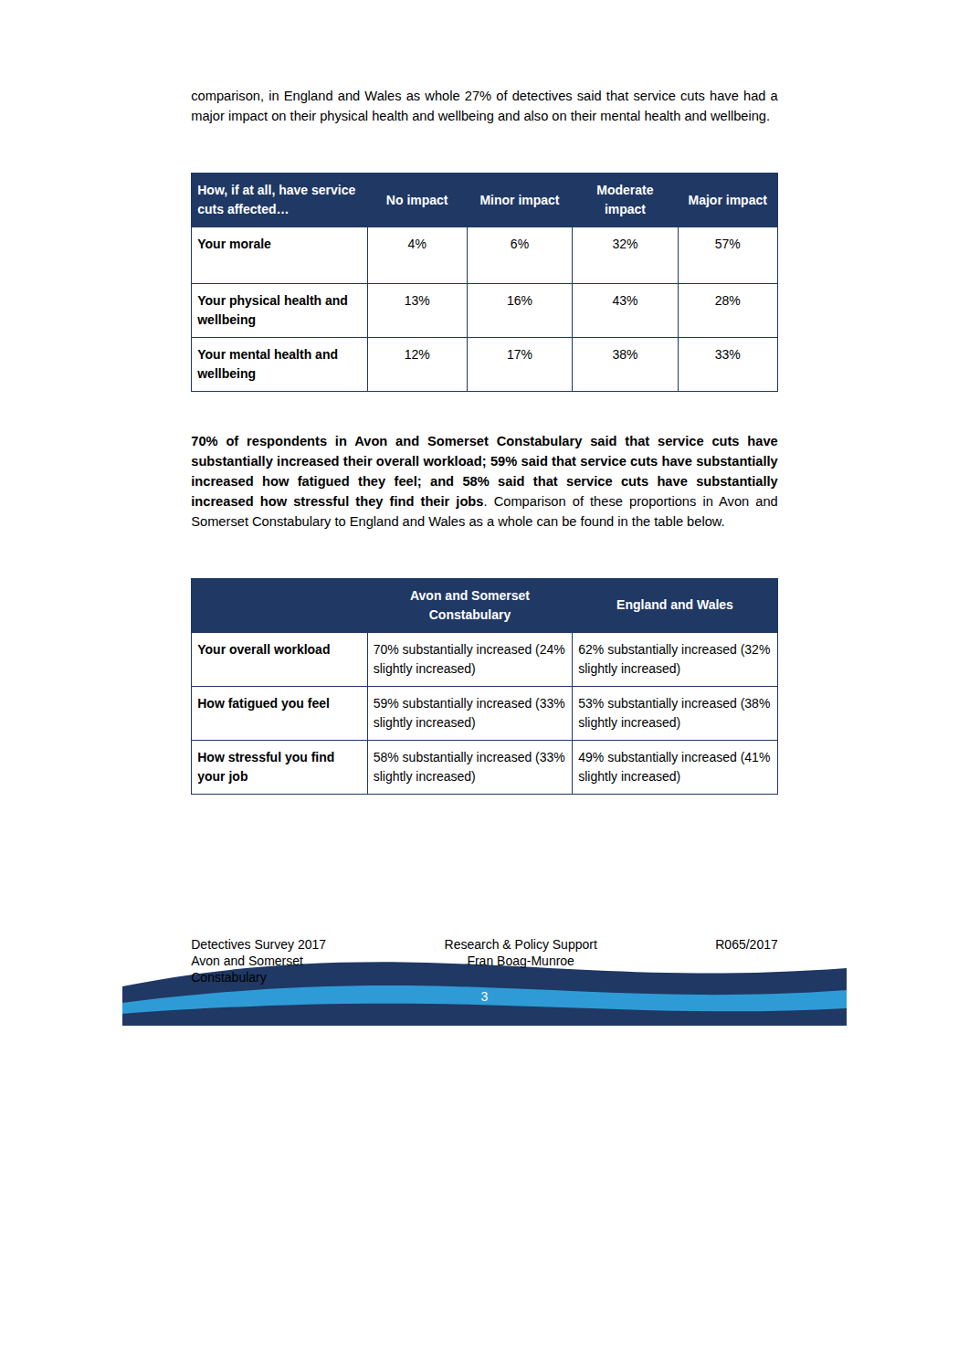comparison, in England and Wales as whole 27% of detectives said that service cuts have had a major impact on their physical health and wellbeing and also on their mental health and wellbeing.
| How, if at all, have service cuts affected… | No impact | Minor impact | Moderate impact | Major impact |
| --- | --- | --- | --- | --- |
| Your morale | 4% | 6% | 32% | 57% |
| Your physical health and wellbeing | 13% | 16% | 43% | 28% |
| Your mental health and wellbeing | 12% | 17% | 38% | 33% |
70% of respondents in Avon and Somerset Constabulary said that service cuts have substantially increased their overall workload; 59% said that service cuts have substantially increased how fatigued they feel; and 58% said that service cuts have substantially increased how stressful they find their jobs. Comparison of these proportions in Avon and Somerset Constabulary to England and Wales as a whole can be found in the table below.
| | Avon and Somerset Constabulary | England and Wales |
| --- | --- | --- |
| Your overall workload | 70% substantially increased (24% slightly increased) | 62% substantially increased (32% slightly increased) |
| How fatigued you feel | 59% substantially increased (33% slightly increased) | 53% substantially increased (38% slightly increased) |
| How stressful you find your job | 58% substantially increased (33% slightly increased) | 49% substantially increased (41% slightly increased) |
Detectives Survey 2017
Avon and Somerset
Constabulary
Research & Policy Support
Fran Boag-Munroe
R065/2017
3